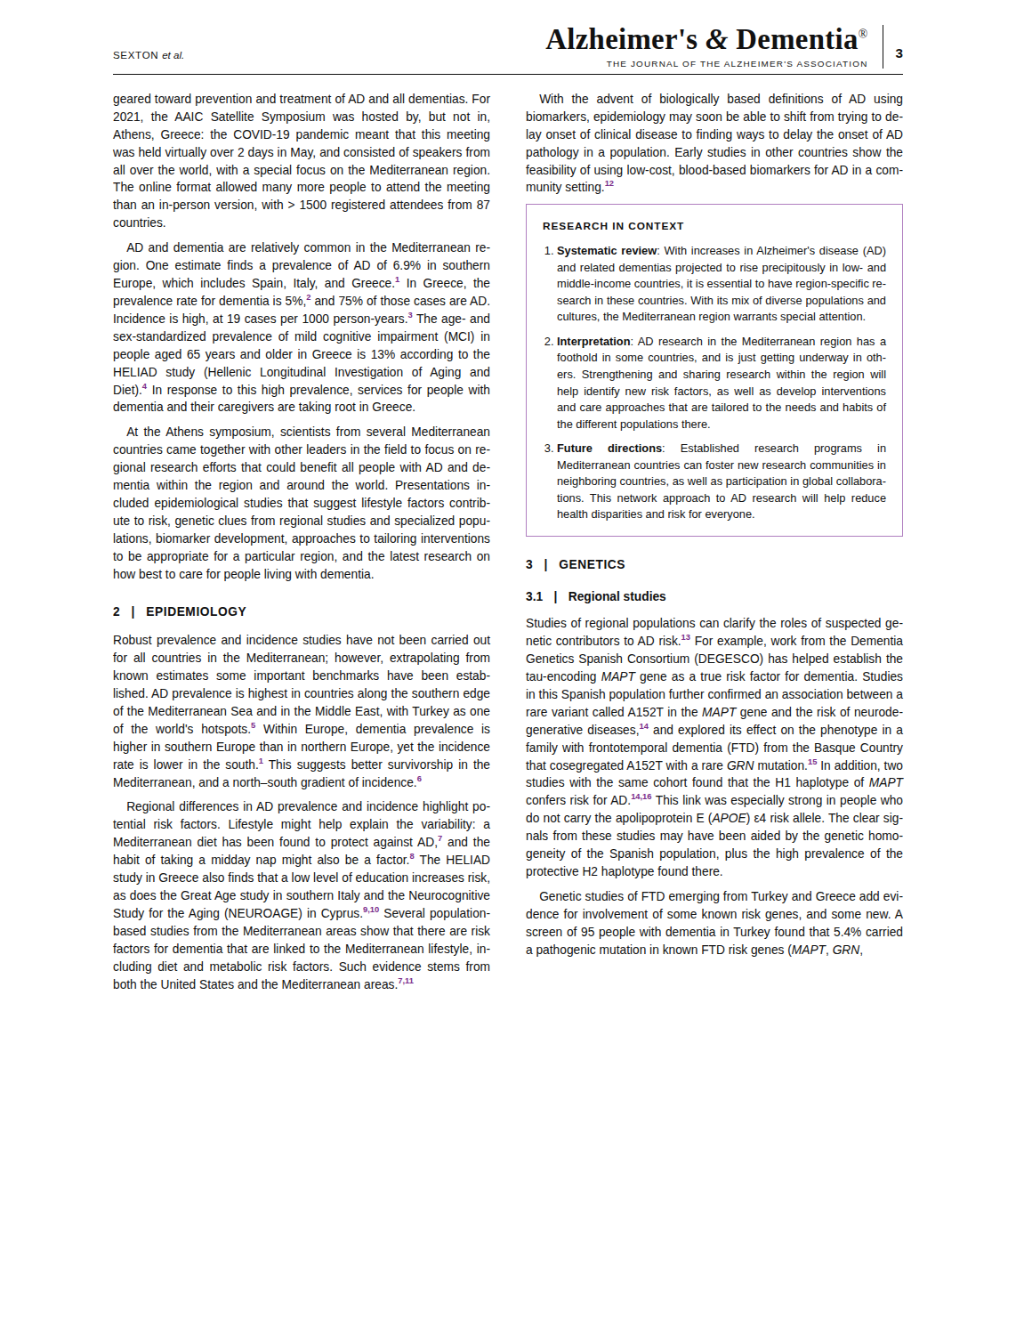Sexton et al.
Alzheimer's & Dementia®
The Journal of the Alzheimer's Association
3
geared toward prevention and treatment of AD and all dementias. For 2021, the AAIC Satellite Symposium was hosted by, but not in, Athens, Greece: the COVID-19 pandemic meant that this meeting was held virtually over 2 days in May, and consisted of speakers from all over the world, with a special focus on the Mediterranean region. The online format allowed many more people to attend the meeting than an in-person version, with > 1500 registered attendees from 87 countries.
AD and dementia are relatively common in the Mediterranean region. One estimate finds a prevalence of AD of 6.9% in southern Europe, which includes Spain, Italy, and Greece.1 In Greece, the prevalence rate for dementia is 5%,2 and 75% of those cases are AD. Incidence is high, at 19 cases per 1000 person-years.3 The age- and sex-standardized prevalence of mild cognitive impairment (MCI) in people aged 65 years and older in Greece is 13% according to the HELIAD study (Hellenic Longitudinal Investigation of Aging and Diet).4 In response to this high prevalence, services for people with dementia and their caregivers are taking root in Greece.
At the Athens symposium, scientists from several Mediterranean countries came together with other leaders in the field to focus on regional research efforts that could benefit all people with AD and dementia within the region and around the world. Presentations included epidemiological studies that suggest lifestyle factors contribute to risk, genetic clues from regional studies and specialized populations, biomarker development, approaches to tailoring interventions to be appropriate for a particular region, and the latest research on how best to care for people living with dementia.
2|Epidemiology
Robust prevalence and incidence studies have not been carried out for all countries in the Mediterranean; however, extrapolating from known estimates some important benchmarks have been established. AD prevalence is highest in countries along the southern edge of the Mediterranean Sea and in the Middle East, with Turkey as one of the world's hotspots.5 Within Europe, dementia prevalence is higher in southern Europe than in northern Europe, yet the incidence rate is lower in the south.1 This suggests better survivorship in the Mediterranean, and a north–south gradient of incidence.6
Regional differences in AD prevalence and incidence highlight potential risk factors. Lifestyle might help explain the variability: a Mediterranean diet has been found to protect against AD,7 and the habit of taking a midday nap might also be a factor.8 The HELIAD study in Greece also finds that a low level of education increases risk, as does the Great Age study in southern Italy and the Neurocognitive Study for the Aging (NEUROAGE) in Cyprus.9,10 Several population-based studies from the Mediterranean areas show that there are risk factors for dementia that are linked to the Mediterranean lifestyle, including diet and metabolic risk factors. Such evidence stems from both the United States and the Mediterranean areas.7,11
With the advent of biologically based definitions of AD using biomarkers, epidemiology may soon be able to shift from trying to delay onset of clinical disease to finding ways to delay the onset of AD pathology in a population. Early studies in other countries show the feasibility of using low-cost, blood-based biomarkers for AD in a community setting.12
Research in Context
Systematic review: With increases in Alzheimer's disease (AD) and related dementias projected to rise precipitously in low- and middle-income countries, it is essential to have region-specific research in these countries. With its mix of diverse populations and cultures, the Mediterranean region warrants special attention.
Interpretation: AD research in the Mediterranean region has a foothold in some countries, and is just getting underway in others. Strengthening and sharing research within the region will help identify new risk factors, as well as develop interventions and care approaches that are tailored to the needs and habits of the different populations there.
Future directions: Established research programs in Mediterranean countries can foster new research communities in neighboring countries, as well as participation in global collaborations. This network approach to AD research will help reduce health disparities and risk for everyone.
3|Genetics
3.1|Regional studies
Studies of regional populations can clarify the roles of suspected genetic contributors to AD risk.13 For example, work from the Dementia Genetics Spanish Consortium (DEGESCO) has helped establish the tau-encoding MAPT gene as a true risk factor for dementia. Studies in this Spanish population further confirmed an association between a rare variant called A152T in the MAPT gene and the risk of neurodegenerative diseases,14 and explored its effect on the phenotype in a family with frontotemporal dementia (FTD) from the Basque Country that cosegregated A152T with a rare GRN mutation.15 In addition, two studies with the same cohort found that the H1 haplotype of MAPT confers risk for AD.14,16 This link was especially strong in people who do not carry the apolipoprotein E (APOE) ε4 risk allele. The clear signals from these studies may have been aided by the genetic homogeneity of the Spanish population, plus the high prevalence of the protective H2 haplotype found there.
Genetic studies of FTD emerging from Turkey and Greece add evidence for involvement of some known risk genes, and some new. A screen of 95 people with dementia in Turkey found that 5.4% carried a pathogenic mutation in known FTD risk genes (MAPT, GRN,